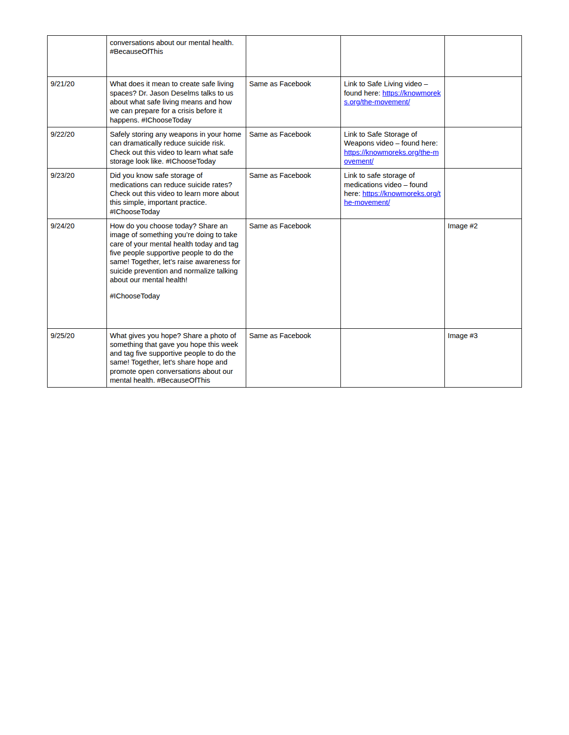| | conversations about our mental health. #BecauseOfThis | | | |
| 9/21/20 | What does it mean to create safe living spaces? Dr. Jason Deselms talks to us about what safe living means and how we can prepare for a crisis before it happens. #IChooseToday | Same as Facebook | Link to Safe Living video – found here: https://knowmoreks.org/the-movement/ | |
| 9/22/20 | Safely storing any weapons in your home can dramatically reduce suicide risk. Check out this video to learn what safe storage look like. #IChooseToday | Same as Facebook | Link to Safe Storage of Weapons video – found here: https://knowmoreks.org/the-movement/ | |
| 9/23/20 | Did you know safe storage of medications can reduce suicide rates? Check out this video to learn more about this simple, important practice. #IChooseToday | Same as Facebook | Link to safe storage of medications video – found here: https://knowmoreks.org/the-movement/ | |
| 9/24/20 | How do you choose today? Share an image of something you’re doing to take care of your mental health today and tag five people supportive people to do the same! Together, let’s raise awareness for suicide prevention and normalize talking about our mental health! #IChooseToday | Same as Facebook | | Image #2 |
| 9/25/20 | What gives you hope? Share a photo of something that gave you hope this week and tag five supportive people to do the same! Together, let's share hope and promote open conversations about our mental health. #BecauseOfThis | Same as Facebook | | Image #3 |